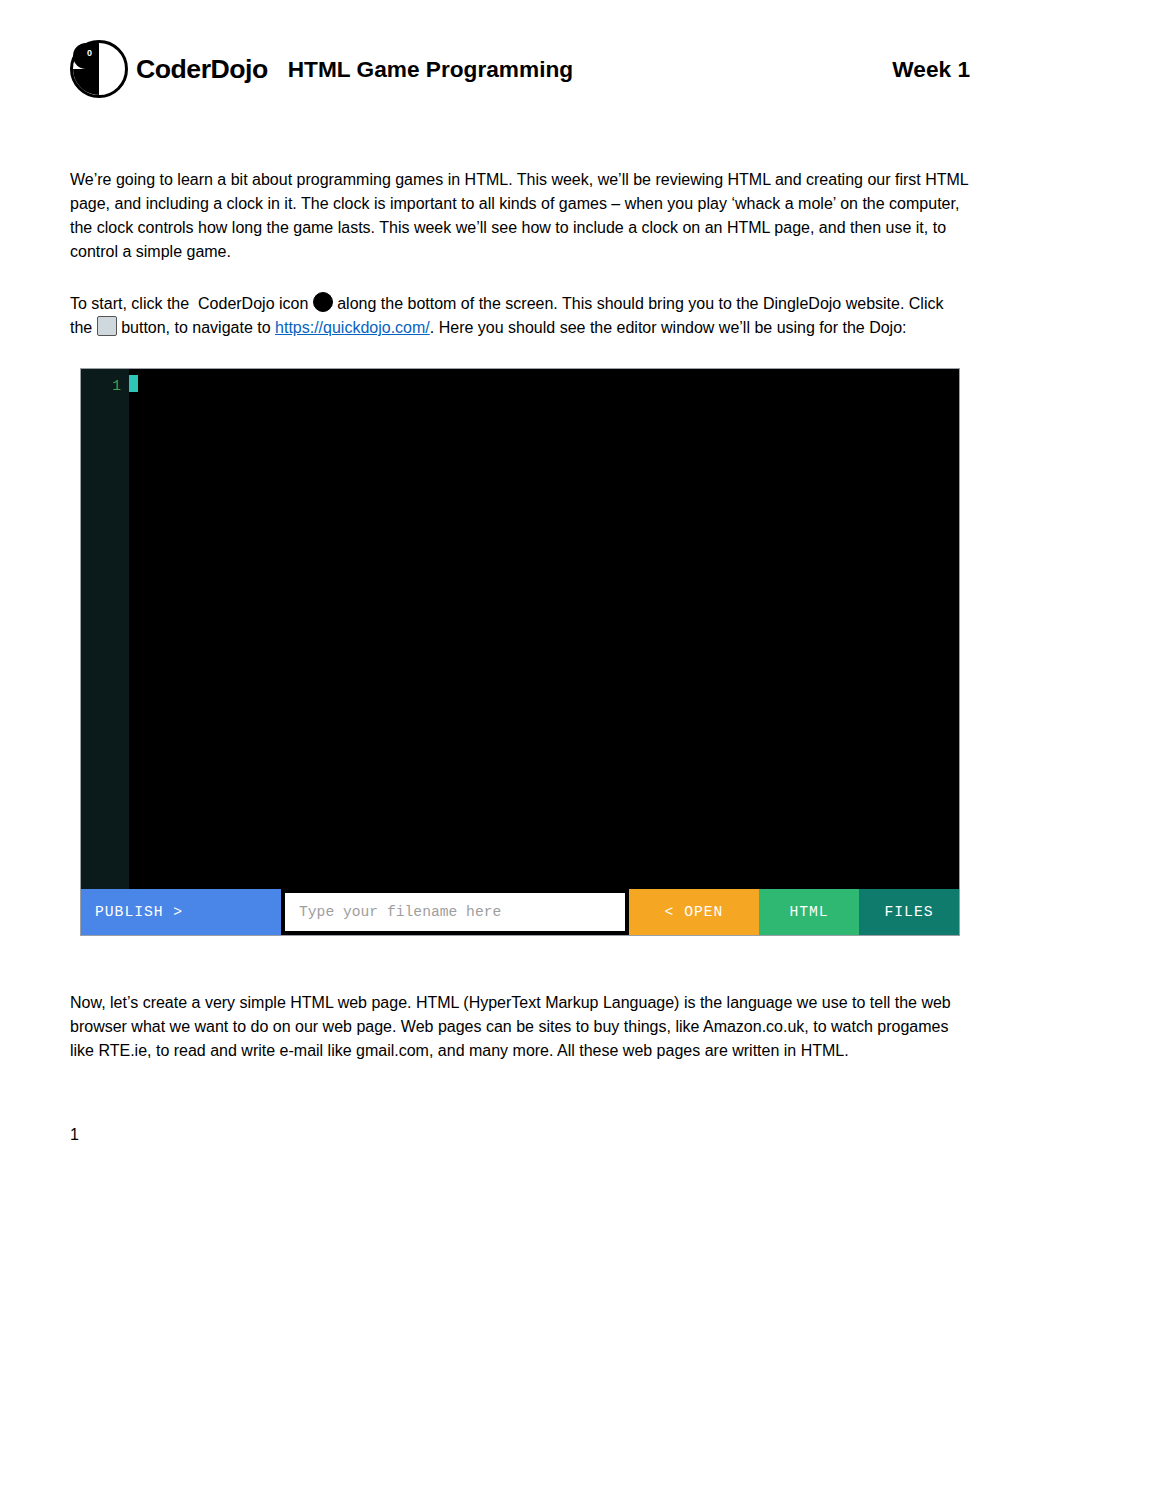01
CoderDojo
HTML Game Programming Week 1
We’re going to learn a bit about programming games in HTML. This week, we’ll be reviewing HTML and creating our first HTML page, and including a clock in it. The clock is important to all kinds of games – when you play ‘whack a mole’ on the computer, the clock controls how long the game lasts. This week we’ll see how to include a clock on an HTML page, and then use it, to control a simple game.
To start, click the CoderDojo icon along the bottom of the screen. This should bring you to the DingleDojo website. Click the button, to navigate to https://quickdojo.com/. Here you should see the editor window we’ll be using for the Dojo:
1
PUBLISH >
Type your filename here
< OPEN
HTML
FILES
Now, let’s create a very simple HTML web page. HTML (HyperText Markup Language) is the language we use to tell the web browser what we want to do on our web page. Web pages can be sites to buy things, like Amazon.co.uk, to watch progames like RTE.ie, to read and write e-mail like gmail.com, and many more. All these web pages are written in HTML.
1